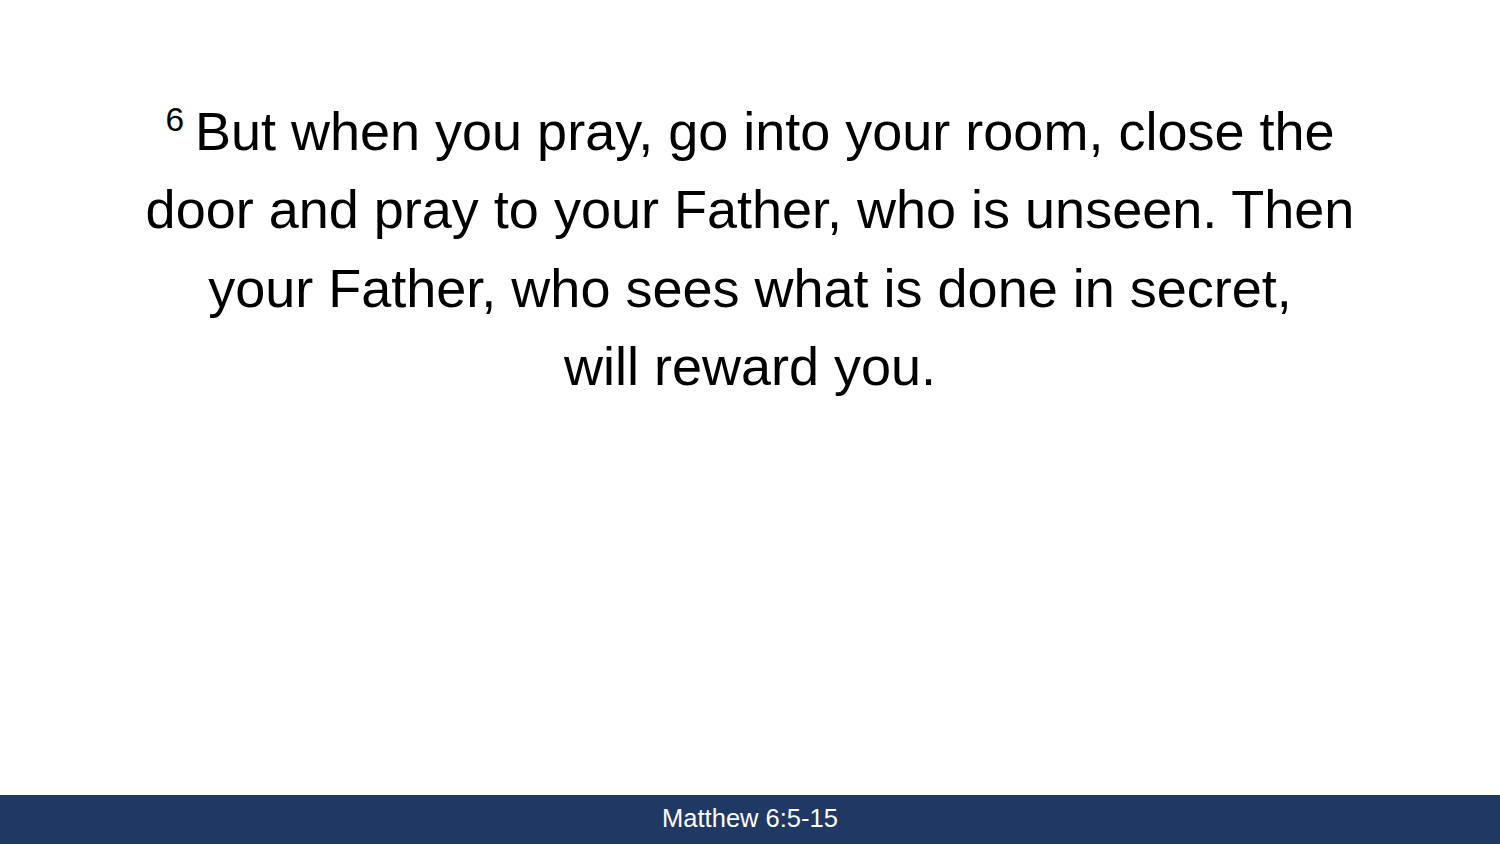6 But when you pray, go into your room, close the door and pray to your Father, who is unseen. Then your Father, who sees what is done in secret,
will reward you.
Matthew 6:5-15